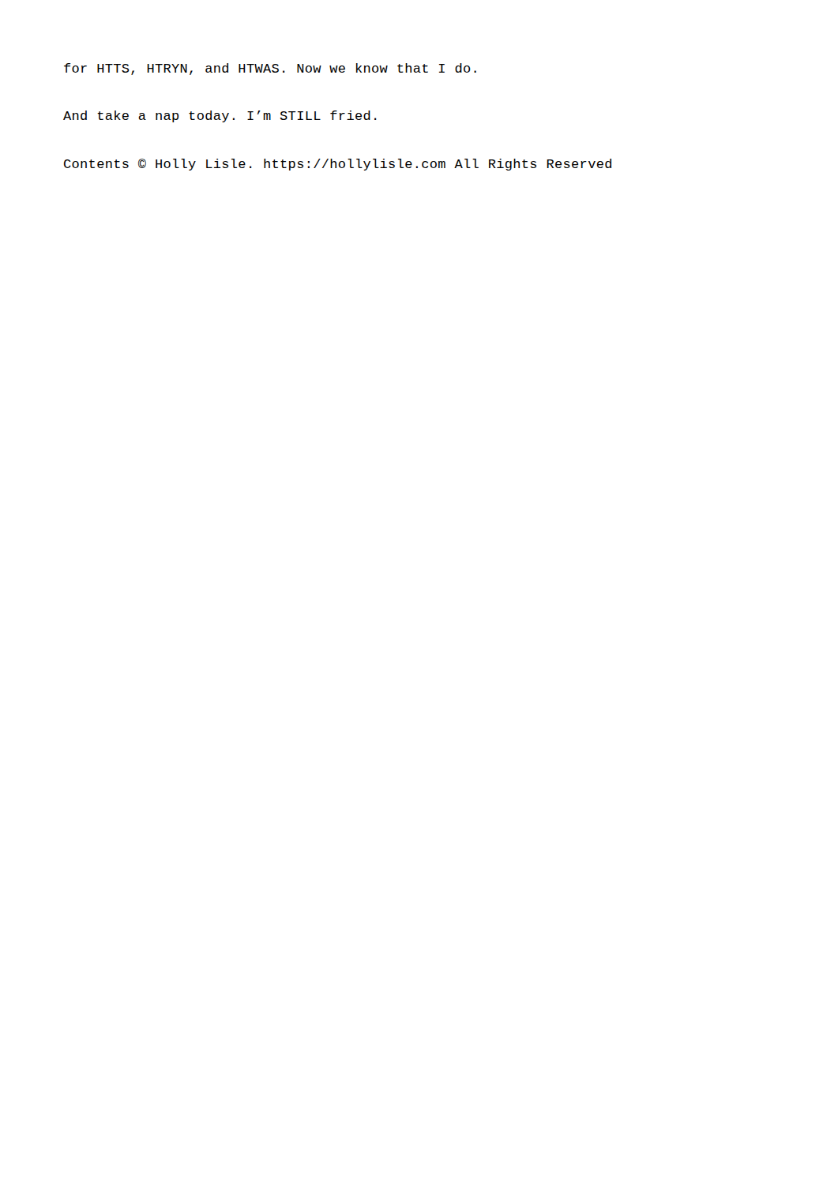for HTTS, HTRYN, and HTWAS. Now we know that I do.
And take a nap today. I’m STILL fried.
Contents © Holly Lisle. https://hollylisle.com All Rights Reserved